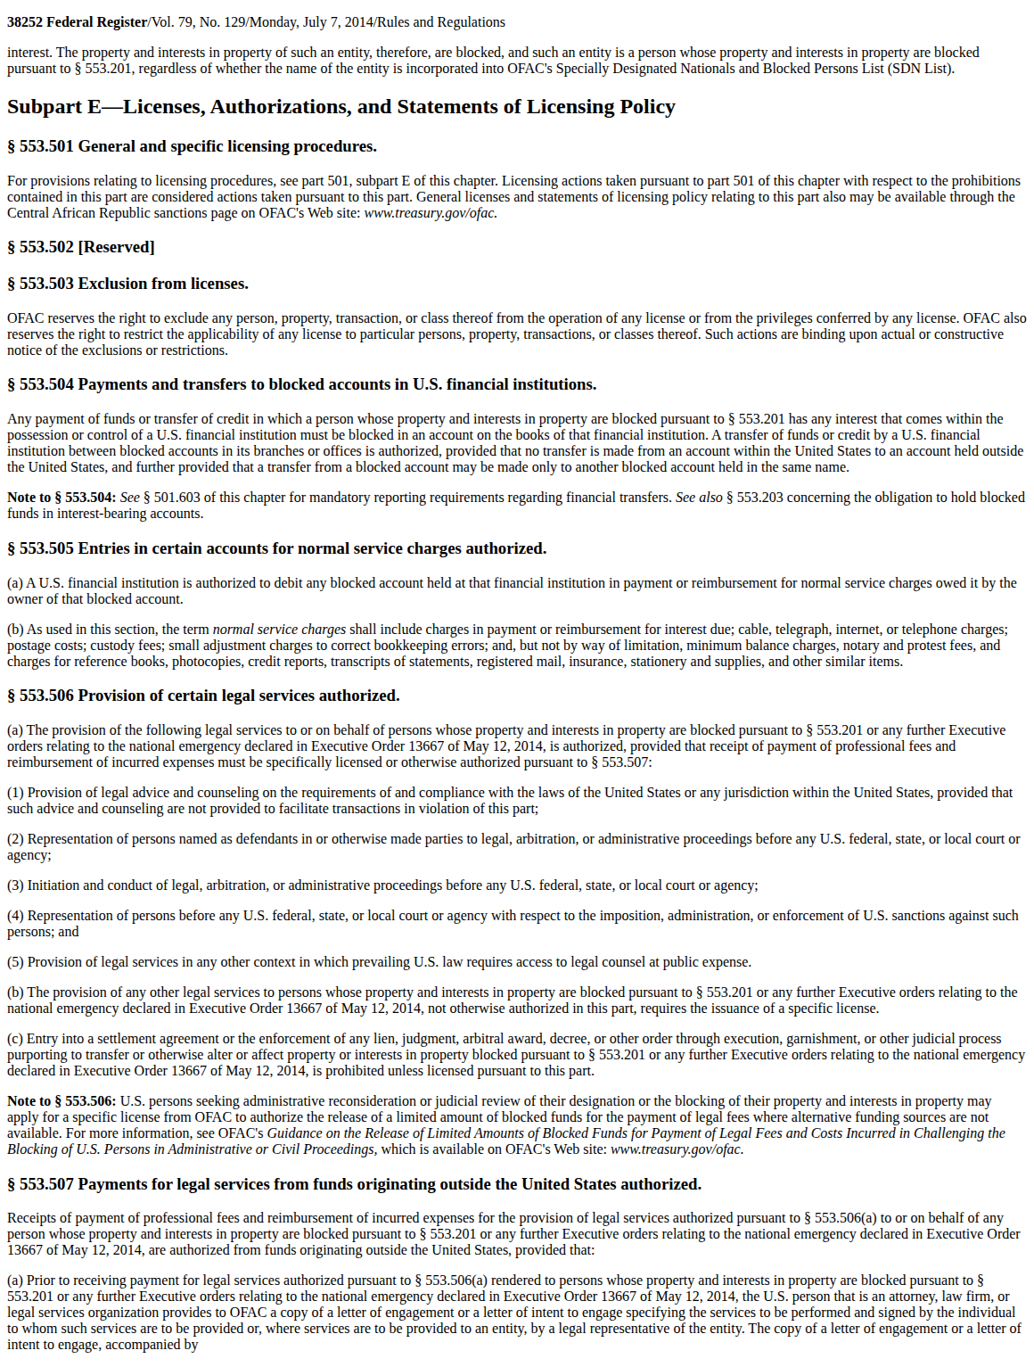38252 Federal Register/Vol. 79, No. 129/Monday, July 7, 2014/Rules and Regulations
interest. The property and interests in property of such an entity, therefore, are blocked, and such an entity is a person whose property and interests in property are blocked pursuant to § 553.201, regardless of whether the name of the entity is incorporated into OFAC's Specially Designated Nationals and Blocked Persons List (SDN List).
Subpart E—Licenses, Authorizations, and Statements of Licensing Policy
§ 553.501 General and specific licensing procedures.
For provisions relating to licensing procedures, see part 501, subpart E of this chapter. Licensing actions taken pursuant to part 501 of this chapter with respect to the prohibitions contained in this part are considered actions taken pursuant to this part. General licenses and statements of licensing policy relating to this part also may be available through the Central African Republic sanctions page on OFAC's Web site: www.treasury.gov/ofac.
§ 553.502 [Reserved]
§ 553.503 Exclusion from licenses.
OFAC reserves the right to exclude any person, property, transaction, or class thereof from the operation of any license or from the privileges conferred by any license. OFAC also reserves the right to restrict the applicability of any license to particular persons, property, transactions, or classes thereof. Such actions are binding upon actual or constructive notice of the exclusions or restrictions.
§ 553.504 Payments and transfers to blocked accounts in U.S. financial institutions.
Any payment of funds or transfer of credit in which a person whose property and interests in property are blocked pursuant to § 553.201 has any interest that comes within the possession or control of a U.S. financial institution must be blocked in an account on the books of that financial institution. A transfer of funds or credit by a U.S. financial institution between blocked accounts in its branches or offices is authorized, provided that no transfer is made from an account within the United States to an account held outside the United States, and further provided that a transfer from a blocked account may be made only to another blocked account held in the same name.
Note to § 553.504: See § 501.603 of this chapter for mandatory reporting requirements regarding financial transfers. See also § 553.203 concerning the obligation to hold blocked funds in interest-bearing accounts.
§ 553.505 Entries in certain accounts for normal service charges authorized.
(a) A U.S. financial institution is authorized to debit any blocked account held at that financial institution in payment or reimbursement for normal service charges owed it by the owner of that blocked account.
(b) As used in this section, the term normal service charges shall include charges in payment or reimbursement for interest due; cable, telegraph, internet, or telephone charges; postage costs; custody fees; small adjustment charges to correct bookkeeping errors; and, but not by way of limitation, minimum balance charges, notary and protest fees, and charges for reference books, photocopies, credit reports, transcripts of statements, registered mail, insurance, stationery and supplies, and other similar items.
§ 553.506 Provision of certain legal services authorized.
(a) The provision of the following legal services to or on behalf of persons whose property and interests in property are blocked pursuant to § 553.201 or any further Executive orders relating to the national emergency declared in Executive Order 13667 of May 12, 2014, is authorized, provided that receipt of payment of professional fees and reimbursement of incurred expenses must be specifically licensed or otherwise authorized pursuant to § 553.507:
(1) Provision of legal advice and counseling on the requirements of and compliance with the laws of the United States or any jurisdiction within the United States, provided that such advice and counseling are not provided to facilitate transactions in violation of this part;
(2) Representation of persons named as defendants in or otherwise made parties to legal, arbitration, or administrative proceedings before any U.S. federal, state, or local court or agency;
(3) Initiation and conduct of legal, arbitration, or administrative proceedings before any U.S. federal, state, or local court or agency;
(4) Representation of persons before any U.S. federal, state, or local court or agency with respect to the imposition, administration, or enforcement of U.S. sanctions against such persons; and
(5) Provision of legal services in any other context in which prevailing U.S. law requires access to legal counsel at public expense.
(b) The provision of any other legal services to persons whose property and interests in property are blocked pursuant to § 553.201 or any further Executive orders relating to the national emergency declared in Executive Order 13667 of May 12, 2014, not otherwise authorized in this part, requires the issuance of a specific license.
(c) Entry into a settlement agreement or the enforcement of any lien, judgment, arbitral award, decree, or other order through execution, garnishment, or other judicial process purporting to transfer or otherwise alter or affect property or interests in property blocked pursuant to § 553.201 or any further Executive orders relating to the national emergency declared in Executive Order 13667 of May 12, 2014, is prohibited unless licensed pursuant to this part.
Note to § 553.506: U.S. persons seeking administrative reconsideration or judicial review of their designation or the blocking of their property and interests in property may apply for a specific license from OFAC to authorize the release of a limited amount of blocked funds for the payment of legal fees where alternative funding sources are not available. For more information, see OFAC's Guidance on the Release of Limited Amounts of Blocked Funds for Payment of Legal Fees and Costs Incurred in Challenging the Blocking of U.S. Persons in Administrative or Civil Proceedings, which is available on OFAC's Web site: www.treasury.gov/ofac.
§ 553.507 Payments for legal services from funds originating outside the United States authorized.
Receipts of payment of professional fees and reimbursement of incurred expenses for the provision of legal services authorized pursuant to § 553.506(a) to or on behalf of any person whose property and interests in property are blocked pursuant to § 553.201 or any further Executive orders relating to the national emergency declared in Executive Order 13667 of May 12, 2014, are authorized from funds originating outside the United States, provided that:
(a) Prior to receiving payment for legal services authorized pursuant to § 553.506(a) rendered to persons whose property and interests in property are blocked pursuant to § 553.201 or any further Executive orders relating to the national emergency declared in Executive Order 13667 of May 12, 2014, the U.S. person that is an attorney, law firm, or legal services organization provides to OFAC a copy of a letter of engagement or a letter of intent to engage specifying the services to be performed and signed by the individual to whom such services are to be provided or, where services are to be provided to an entity, by a legal representative of the entity. The copy of a letter of engagement or a letter of intent to engage, accompanied by